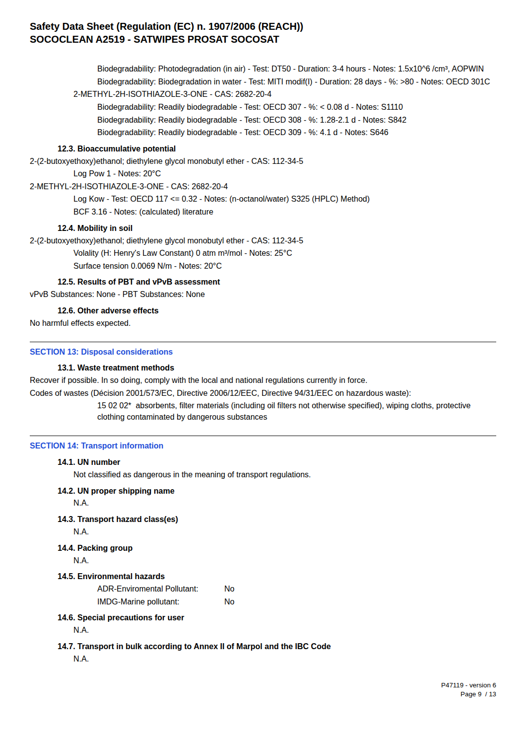Safety Data Sheet (Regulation (EC) n. 1907/2006 (REACH))
SOCOCLEAN A2519 - SATWIPES PROSAT SOCOSAT
Biodegradability: Photodegradation (in air) - Test: DT50 - Duration: 3-4 hours - Notes: 1.5x10^6 /cm³, AOPWIN
Biodegradability: Biodegradation in water - Test: MITI modif(I) - Duration: 28 days - %: >80 - Notes: OECD 301C
2-METHYL-2H-ISOTHIAZOLE-3-ONE - CAS: 2682-20-4
Biodegradability: Readily biodegradable - Test: OECD 307 - %: < 0.08 d - Notes: S1110
Biodegradability: Readily biodegradable - Test: OECD 308 - %: 1.28-2.1 d - Notes: S842
Biodegradability: Readily biodegradable - Test: OECD 309 - %: 4.1 d - Notes: S646
12.3. Bioaccumulative potential
2-(2-butoxyethoxy)ethanol; diethylene glycol monobutyl ether - CAS: 112-34-5
Log Pow 1 - Notes: 20°C
2-METHYL-2H-ISOTHIAZOLE-3-ONE - CAS: 2682-20-4
Log Kow - Test: OECD 117 <= 0.32 - Notes: (n-octanol/water) S325 (HPLC) Method)
BCF 3.16 - Notes: (calculated) literature
12.4. Mobility in soil
2-(2-butoxyethoxy)ethanol; diethylene glycol monobutyl ether - CAS: 112-34-5
Volality (H: Henry's Law Constant) 0 atm m³/mol - Notes: 25°C
Surface tension 0.0069 N/m - Notes: 20°C
12.5. Results of PBT and vPvB assessment
vPvB Substances: None - PBT Substances: None
12.6. Other adverse effects
No harmful effects expected.
SECTION 13: Disposal considerations
13.1. Waste treatment methods
Recover if possible. In so doing, comply with the local and national regulations currently in force.
Codes of wastes (Décision 2001/573/EC, Directive 2006/12/EEC, Directive 94/31/EEC on hazardous waste):
15 02 02* absorbents, filter materials (including oil filters not otherwise specified), wiping cloths, protective clothing contaminated by dangerous substances
SECTION 14: Transport information
14.1. UN number
Not classified as dangerous in the meaning of transport regulations.
14.2. UN proper shipping name
N.A.
14.3. Transport hazard class(es)
N.A.
14.4. Packing group
N.A.
14.5. Environmental hazards
ADR-Enviromental Pollutant: No
IMDG-Marine pollutant: No
14.6. Special precautions for user
N.A.
14.7. Transport in bulk according to Annex II of Marpol and the IBC Code
N.A.
P47119 - version 6
Page 9 / 13